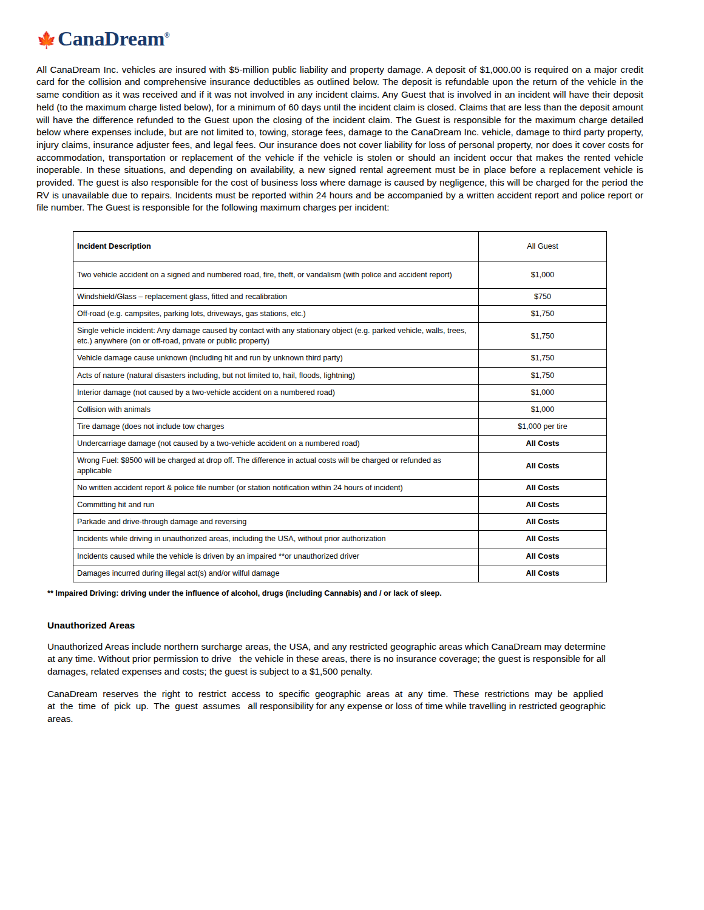🍁Cana Dream®
All CanaDream Inc. vehicles are insured with $5-million public liability and property damage. A deposit of $1,000.00 is required on a major credit card for the collision and comprehensive insurance deductibles as outlined below. The deposit is refundable upon the return of the vehicle in the same condition as it was received and if it was not involved in any incident claims. Any Guest that is involved in an incident will have their deposit held (to the maximum charge listed below), for a minimum of 60 days until the incident claim is closed. Claims that are less than the deposit amount will have the difference refunded to the Guest upon the closing of the incident claim. The Guest is responsible for the maximum charge detailed below where expenses include, but are not limited to, towing, storage fees, damage to the CanaDream Inc. vehicle, damage to third party property, injury claims, insurance adjuster fees, and legal fees. Our insurance does not cover liability for loss of personal property, nor does it cover costs for accommodation, transportation or replacement of the vehicle if the vehicle is stolen or should an incident occur that makes the rented vehicle inoperable. In these situations, and depending on availability, a new signed rental agreement must be in place before a replacement vehicle is provided. The guest is also responsible for the cost of business loss where damage is caused by negligence, this will be charged for the period the RV is unavailable due to repairs. Incidents must be reported within 24 hours and be accompanied by a written accident report and police report or file number. The Guest is responsible for the following maximum charges per incident:
| Incident Description | All Guest |
| --- | --- |
| Two vehicle accident on a signed and numbered road, fire, theft, or vandalism (with police and accident report) | $1,000 |
| Windshield/Glass – replacement glass, fitted and recalibration | $750 |
| Off-road (e.g. campsites, parking lots, driveways, gas stations, etc.) | $1,750 |
| Single vehicle incident: Any damage caused by contact with any stationary object (e.g. parked vehicle, walls, trees, etc.) anywhere (on or off-road, private or public property) | $1,750 |
| Vehicle damage cause unknown (including hit and run by unknown third party) | $1,750 |
| Acts of nature (natural disasters including, but not limited to, hail, floods, lightning) | $1,750 |
| Interior damage (not caused by a two-vehicle accident on a numbered road) | $1,000 |
| Collision with animals | $1,000 |
| Tire damage (does not include tow charges | $1,000 per tire |
| Undercarriage damage (not caused by a two-vehicle accident on a numbered road) | All Costs |
| Wrong Fuel: $8500 will be charged at drop off. The difference in actual costs will be charged or refunded as applicable | All Costs |
| No written accident report & police file number (or station notification within 24 hours of incident) | All Costs |
| Committing hit and run | All Costs |
| Parkade and drive-through damage and reversing | All Costs |
| Incidents while driving in unauthorized areas, including the USA, without prior authorization | All Costs |
| Incidents caused while the vehicle is driven by an impaired **or unauthorized driver | All Costs |
| Damages incurred during illegal act(s) and/or wilful damage | All Costs |
** Impaired Driving: driving under the influence of alcohol, drugs (including Cannabis) and / or lack of sleep.
Unauthorized Areas
Unauthorized Areas include northern surcharge areas, the USA, and any restricted geographic areas which CanaDream may determine at any time. Without prior permission to drive the vehicle in these areas, there is no insurance coverage; the guest is responsible for all damages, related expenses and costs; the guest is subject to a $1,500 penalty.
CanaDream reserves the right to restrict access to specific geographic areas at any time. These restrictions may be applied at the time of pick up. The guest assumes all responsibility for any expense or loss of time while travelling in restricted geographic areas.